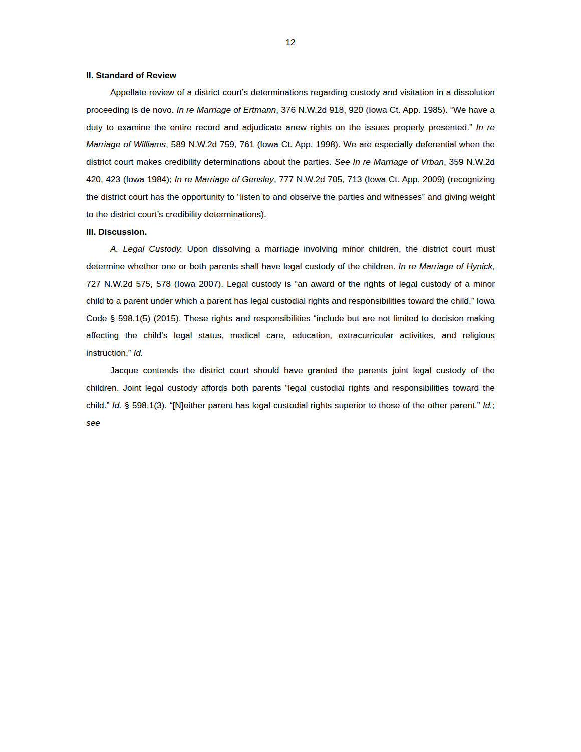12
II. Standard of Review
Appellate review of a district court’s determinations regarding custody and visitation in a dissolution proceeding is de novo. In re Marriage of Ertmann, 376 N.W.2d 918, 920 (Iowa Ct. App. 1985). “We have a duty to examine the entire record and adjudicate anew rights on the issues properly presented.” In re Marriage of Williams, 589 N.W.2d 759, 761 (Iowa Ct. App. 1998). We are especially deferential when the district court makes credibility determinations about the parties. See In re Marriage of Vrban, 359 N.W.2d 420, 423 (Iowa 1984); In re Marriage of Gensley, 777 N.W.2d 705, 713 (Iowa Ct. App. 2009) (recognizing the district court has the opportunity to “listen to and observe the parties and witnesses” and giving weight to the district court’s credibility determinations).
III. Discussion.
A. Legal Custody. Upon dissolving a marriage involving minor children, the district court must determine whether one or both parents shall have legal custody of the children. In re Marriage of Hynick, 727 N.W.2d 575, 578 (Iowa 2007). Legal custody is “an award of the rights of legal custody of a minor child to a parent under which a parent has legal custodial rights and responsibilities toward the child.” Iowa Code § 598.1(5) (2015). These rights and responsibilities “include but are not limited to decision making affecting the child’s legal status, medical care, education, extracurricular activities, and religious instruction.” Id.
Jacque contends the district court should have granted the parents joint legal custody of the children. Joint legal custody affords both parents “legal custodial rights and responsibilities toward the child.” Id. § 598.1(3). “[N]either parent has legal custodial rights superior to those of the other parent.” Id.; see